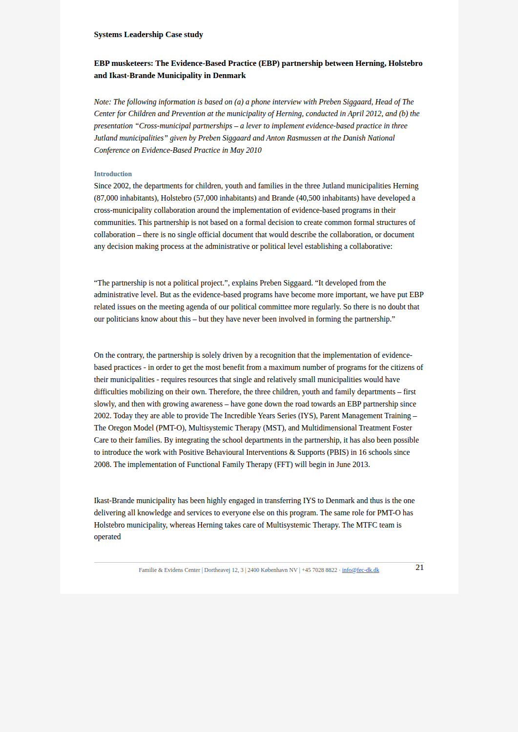Systems Leadership Case study
EBP musketeers: The Evidence-Based Practice (EBP) partnership between Herning, Holstebro and Ikast-Brande Municipality in Denmark
Note: The following information is based on (a) a phone interview with Preben Siggaard, Head of The Center for Children and Prevention at the municipality of Herning, conducted in April 2012, and (b) the presentation “Cross-municipal partnerships – a lever to implement evidence-based practice in three Jutland municipalities” given by Preben Siggaard and Anton Rasmussen at the Danish National Conference on Evidence-Based Practice in May 2010
Introduction
Since 2002, the departments for children, youth and families in the three Jutland municipalities Herning (87,000 inhabitants), Holstebro (57,000 inhabitants) and Brande (40,500 inhabitants) have developed a cross-municipality collaboration around the implementation of evidence-based programs in their communities. This partnership is not based on a formal decision to create common formal structures of collaboration – there is no single official document that would describe the collaboration, or document any decision making process at the administrative or political level establishing a collaborative:
“The partnership is not a political project.”, explains Preben Siggaard. “It developed from the administrative level. But as the evidence-based programs have become more important, we have put EBP related issues on the meeting agenda of our political committee more regularly. So there is no doubt that our politicians know about this – but they have never been involved in forming the partnership.”
On the contrary, the partnership is solely driven by a recognition that the implementation of evidence-based practices - in order to get the most benefit from a maximum number of programs for the citizens of their municipalities - requires resources that single and relatively small municipalities would have difficulties mobilizing on their own. Therefore, the three children, youth and family departments – first slowly, and then with growing awareness – have gone down the road towards an EBP partnership since 2002. Today they are able to provide The Incredible Years Series (IYS), Parent Management Training – The Oregon Model (PMT-O), Multisystemic Therapy (MST), and Multidimensional Treatment Foster Care to their families. By integrating the school departments in the partnership, it has also been possible to introduce the work with Positive Behavioural Interventions & Supports (PBIS) in 16 schools since 2008. The implementation of Functional Family Therapy (FFT) will begin in June 2013.
Ikast-Brande municipality has been highly engaged in transferring IYS to Denmark and thus is the one delivering all knowledge and services to everyone else on this program. The same role for PMT-O has Holstebro municipality, whereas Herning takes care of Multisystemic Therapy. The MTFC team is operated
Familie & Evidens Center | Dortheavej 12, 3 | 2400 København NV | +45 7028 8822 · info@fec-dk.dk
21